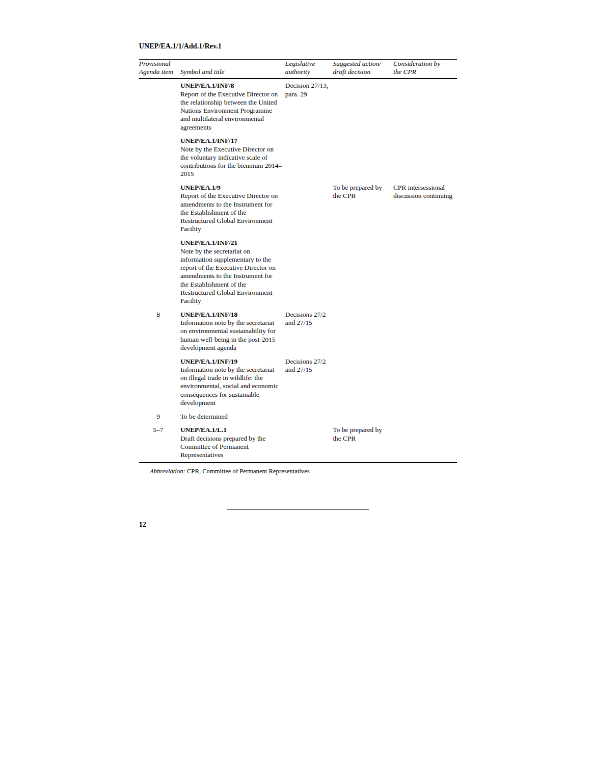UNEP/EA.1/1/Add.1/Rev.1
| Provisional Agenda item | Symbol and title | Legislative authority | Suggested action/ draft decision | Consideration by the CPR |
| --- | --- | --- | --- | --- |
| | UNEP/EA.1/INF/8 Report of the Executive Director on the relationship between the United Nations Environment Programme and multilateral environmental agreements | Decision 27/13, para. 29 | | |
| | UNEP/EA.1/INF/17 Note by the Executive Director on the voluntary indicative scale of contributions for the biennium 2014–2015 | | | |
| | UNEP/EA.1/9 Report of the Executive Director on amendments to the Instrument for the Establishment of the Restructured Global Environment Facility | | To be prepared by the CPR | CPR intersessional discussion continuing |
| | UNEP/EA.1/INF/21 Note by the secretariat on information supplementary to the report of the Executive Director on amendments to the Instrument for the Establishment of the Restructured Global Environment Facility | | | |
| 8 | UNEP/EA.1/INF/18 Information note by the secretariat on environmental sustainability for human well-being in the post-2015 development agenda | Decisions 27/2 and 27/15 | | |
| | UNEP/EA.1/INF/19 Information note by the secretariat on illegal trade in wildlife: the environmental, social and economic consequences for sustainable development | Decisions 27/2 and 27/15 | | |
| 9 | To be determined | | | |
| 5–7 | UNEP/EA.1/L.1 Draft decisions prepared by the Committee of Permanent Representatives | | To be prepared by the CPR | |
Abbreviation: CPR, Committee of Permanent Representatives
12